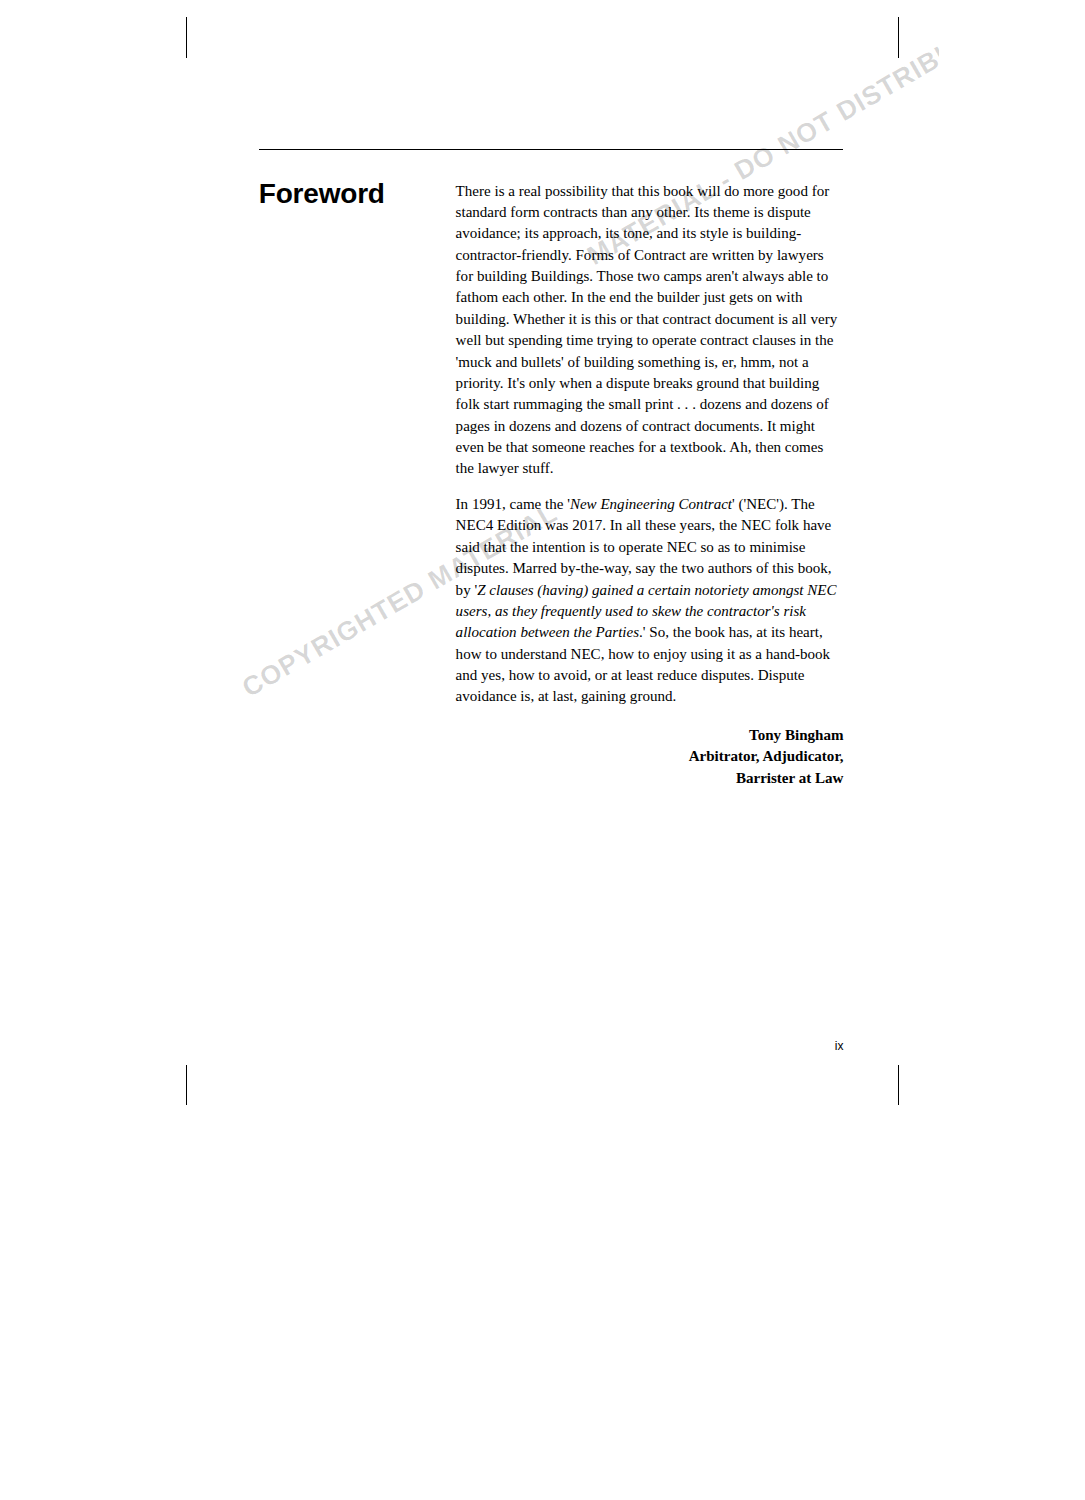Foreword
There is a real possibility that this book will do more good for standard form contracts than any other. Its theme is dispute avoidance; its approach, its tone, and its style is building-contractor-friendly. Forms of Contract are written by lawyers for building Buildings. Those two camps aren't always able to fathom each other. In the end the builder just gets on with building. Whether it is this or that contract document is all very well but spending time trying to operate contract clauses in the 'muck and bullets' of building something is, er, hmm, not a priority. It's only when a dispute breaks ground that building folk start rummaging the small print . . . dozens and dozens of pages in dozens and dozens of contract documents. It might even be that someone reaches for a textbook. Ah, then comes the lawyer stuff.
In 1991, came the 'New Engineering Contract' ('NEC'). The NEC4 Edition was 2017. In all these years, the NEC folk have said that the intention is to operate NEC so as to minimise disputes. Marred by-the-way, say the two authors of this book, by 'Z clauses (having) gained a certain notoriety amongst NEC users, as they frequently used to skew the contractor's risk allocation between the Parties.' So, the book has, at its heart, how to understand NEC, how to enjoy using it as a hand-book and yes, how to avoid, or at least reduce disputes. Dispute avoidance is, at last, gaining ground.
Tony Bingham
Arbitrator, Adjudicator,
Barrister at Law
MATERIAL - DO NOT DISTRIBUTE
COPYRIGHTED MATERIAL
ix